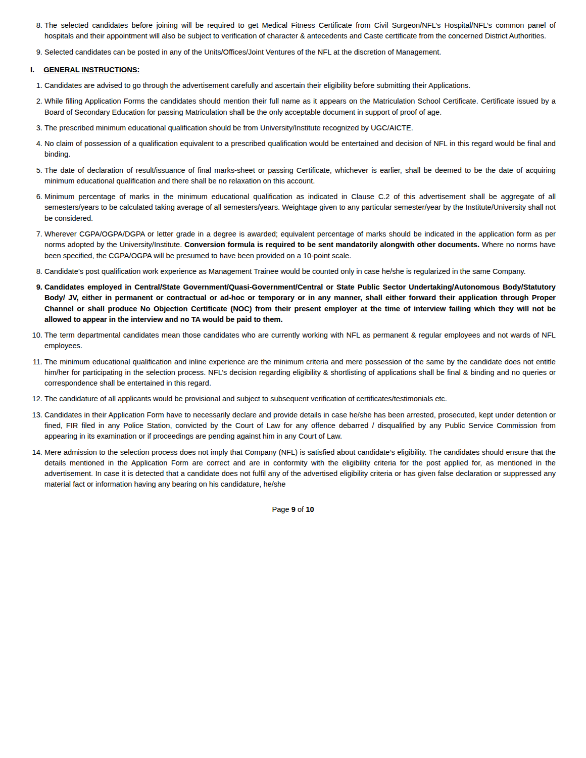The selected candidates before joining will be required to get Medical Fitness Certificate from Civil Surgeon/NFL’s Hospital/NFL’s common panel of hospitals and their appointment will also be subject to verification of character & antecedents and Caste certificate from the concerned District Authorities.
Selected candidates can be posted in any of the Units/Offices/Joint Ventures of the NFL at the discretion of Management.
I. GENERAL INSTRUCTIONS:
Candidates are advised to go through the advertisement carefully and ascertain their eligibility before submitting their Applications.
While filling Application Forms the candidates should mention their full name as it appears on the Matriculation School Certificate. Certificate issued by a Board of Secondary Education for passing Matriculation shall be the only acceptable document in support of proof of age.
The prescribed minimum educational qualification should be from University/Institute recognized by UGC/AICTE.
No claim of possession of a qualification equivalent to a prescribed qualification would be entertained and decision of NFL in this regard would be final and binding.
The date of declaration of result/issuance of final marks-sheet or passing Certificate, whichever is earlier, shall be deemed to be the date of acquiring minimum educational qualification and there shall be no relaxation on this account.
Minimum percentage of marks in the minimum educational qualification as indicated in Clause C.2 of this advertisement shall be aggregate of all semesters/years to be calculated taking average of all semesters/years. Weightage given to any particular semester/year by the Institute/University shall not be considered.
Wherever CGPA/OGPA/DGPA or letter grade in a degree is awarded; equivalent percentage of marks should be indicated in the application form as per norms adopted by the University/Institute. Conversion formula is required to be sent mandatorily alongwith other documents. Where no norms have been specified, the CGPA/OGPA will be presumed to have been provided on a 10-point scale.
Candidate’s post qualification work experience as Management Trainee would be counted only in case he/she is regularized in the same Company.
Candidates employed in Central/State Government/Quasi-Government/Central or State Public Sector Undertaking/Autonomous Body/Statutory Body/ JV, either in permanent or contractual or ad-hoc or temporary or in any manner, shall either forward their application through Proper Channel or shall produce No Objection Certificate (NOC) from their present employer at the time of interview failing which they will not be allowed to appear in the interview and no TA would be paid to them.
The term departmental candidates mean those candidates who are currently working with NFL as permanent & regular employees and not wards of NFL employees.
The minimum educational qualification and inline experience are the minimum criteria and mere possession of the same by the candidate does not entitle him/her for participating in the selection process. NFL’s decision regarding eligibility & shortlisting of applications shall be final & binding and no queries or correspondence shall be entertained in this regard.
The candidature of all applicants would be provisional and subject to subsequent verification of certificates/testimonials etc.
Candidates in their Application Form have to necessarily declare and provide details in case he/she has been arrested, prosecuted, kept under detention or fined, FIR filed in any Police Station, convicted by the Court of Law for any offence debarred / disqualified by any Public Service Commission from appearing in its examination or if proceedings are pending against him in any Court of Law.
Mere admission to the selection process does not imply that Company (NFL) is satisfied about candidate’s eligibility. The candidates should ensure that the details mentioned in the Application Form are correct and are in conformity with the eligibility criteria for the post applied for, as mentioned in the advertisement. In case it is detected that a candidate does not fulfil any of the advertised eligibility criteria or has given false declaration or suppressed any material fact or information having any bearing on his candidature, he/she
Page 9 of 10